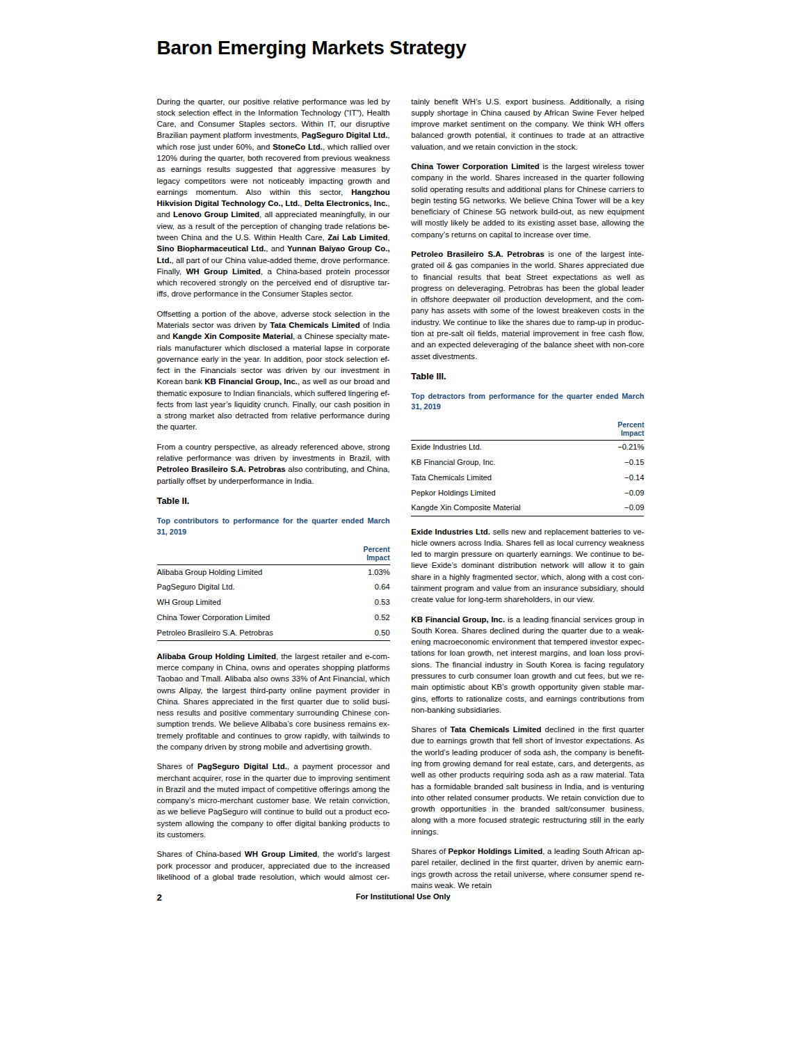Baron Emerging Markets Strategy
During the quarter, our positive relative performance was led by stock selection effect in the Information Technology (“IT”), Health Care, and Consumer Staples sectors. Within IT, our disruptive Brazilian payment platform investments, PagSeguro Digital Ltd., which rose just under 60%, and StoneCo Ltd., which rallied over 120% during the quarter, both recovered from previous weakness as earnings results suggested that aggressive measures by legacy competitors were not noticeably impacting growth and earnings momentum. Also within this sector, Hangzhou Hikvision Digital Technology Co., Ltd., Delta Electronics, Inc., and Lenovo Group Limited, all appreciated meaningfully, in our view, as a result of the perception of changing trade relations between China and the U.S. Within Health Care, Zai Lab Limited, Sino Biopharmaceutical Ltd., and Yunnan Baiyao Group Co., Ltd., all part of our China value-added theme, drove performance. Finally, WH Group Limited, a China-based protein processor which recovered strongly on the perceived end of disruptive tariffs, drove performance in the Consumer Staples sector.
Offsetting a portion of the above, adverse stock selection in the Materials sector was driven by Tata Chemicals Limited of India and Kangde Xin Composite Material, a Chinese specialty materials manufacturer which disclosed a material lapse in corporate governance early in the year. In addition, poor stock selection effect in the Financials sector was driven by our investment in Korean bank KB Financial Group, Inc., as well as our broad and thematic exposure to Indian financials, which suffered lingering effects from last year’s liquidity crunch. Finally, our cash position in a strong market also detracted from relative performance during the quarter.
From a country perspective, as already referenced above, strong relative performance was driven by investments in Brazil, with Petroleo Brasileiro S.A. Petrobras also contributing, and China, partially offset by underperformance in India.
Table II.
Top contributors to performance for the quarter ended March 31, 2019
| | Percent Impact |
| --- | --- |
| Alibaba Group Holding Limited | 1.03% |
| PagSeguro Digital Ltd. | 0.64 |
| WH Group Limited | 0.53 |
| China Tower Corporation Limited | 0.52 |
| Petroleo Brasileiro S.A. Petrobras | 0.50 |
Alibaba Group Holding Limited, the largest retailer and e-commerce company in China, owns and operates shopping platforms Taobao and Tmall. Alibaba also owns 33% of Ant Financial, which owns Alipay, the largest third-party online payment provider in China. Shares appreciated in the first quarter due to solid business results and positive commentary surrounding Chinese consumption trends. We believe Alibaba’s core business remains extremely profitable and continues to grow rapidly, with tailwinds to the company driven by strong mobile and advertising growth.
Shares of PagSeguro Digital Ltd., a payment processor and merchant acquirer, rose in the quarter due to improving sentiment in Brazil and the muted impact of competitive offerings among the company’s micro-merchant customer base. We retain conviction, as we believe PagSeguro will continue to build out a product ecosystem allowing the company to offer digital banking products to its customers.
Shares of China-based WH Group Limited, the world’s largest pork processor and producer, appreciated due to the increased likelihood of a global trade resolution, which would almost certainly benefit WH’s U.S. export business. Additionally, a rising supply shortage in China caused by African Swine Fever helped improve market sentiment on the company. We think WH offers balanced growth potential, it continues to trade at an attractive valuation, and we retain conviction in the stock.
China Tower Corporation Limited is the largest wireless tower company in the world. Shares increased in the quarter following solid operating results and additional plans for Chinese carriers to begin testing 5G networks. We believe China Tower will be a key beneficiary of Chinese 5G network build-out, as new equipment will mostly likely be added to its existing asset base, allowing the company’s returns on capital to increase over time.
Petroleo Brasileiro S.A. Petrobras is one of the largest integrated oil & gas companies in the world. Shares appreciated due to financial results that beat Street expectations as well as progress on deleveraging. Petrobras has been the global leader in offshore deepwater oil production development, and the company has assets with some of the lowest breakeven costs in the industry. We continue to like the shares due to ramp-up in production at pre-salt oil fields, material improvement in free cash flow, and an expected deleveraging of the balance sheet with non-core asset divestments.
Table III.
Top detractors from performance for the quarter ended March 31, 2019
| | Percent Impact |
| --- | --- |
| Exide Industries Ltd. | −0.21% |
| KB Financial Group, Inc. | −0.15 |
| Tata Chemicals Limited | −0.14 |
| Pepkor Holdings Limited | −0.09 |
| Kangde Xin Composite Material | −0.09 |
Exide Industries Ltd. sells new and replacement batteries to vehicle owners across India. Shares fell as local currency weakness led to margin pressure on quarterly earnings. We continue to believe Exide’s dominant distribution network will allow it to gain share in a highly fragmented sector, which, along with a cost containment program and value from an insurance subsidiary, should create value for long-term shareholders, in our view.
KB Financial Group, Inc. is a leading financial services group in South Korea. Shares declined during the quarter due to a weakening macroeconomic environment that tempered investor expectations for loan growth, net interest margins, and loan loss provisions. The financial industry in South Korea is facing regulatory pressures to curb consumer loan growth and cut fees, but we remain optimistic about KB’s growth opportunity given stable margins, efforts to rationalize costs, and earnings contributions from non-banking subsidiaries.
Shares of Tata Chemicals Limited declined in the first quarter due to earnings growth that fell short of investor expectations. As the world’s leading producer of soda ash, the company is benefiting from growing demand for real estate, cars, and detergents, as well as other products requiring soda ash as a raw material. Tata has a formidable branded salt business in India, and is venturing into other related consumer products. We retain conviction due to growth opportunities in the branded salt/consumer business, along with a more focused strategic restructuring still in the early innings.
Shares of Pepkor Holdings Limited, a leading South African apparel retailer, declined in the first quarter, driven by anemic earnings growth across the retail universe, where consumer spend remains weak. We retain
2
For Institutional Use Only